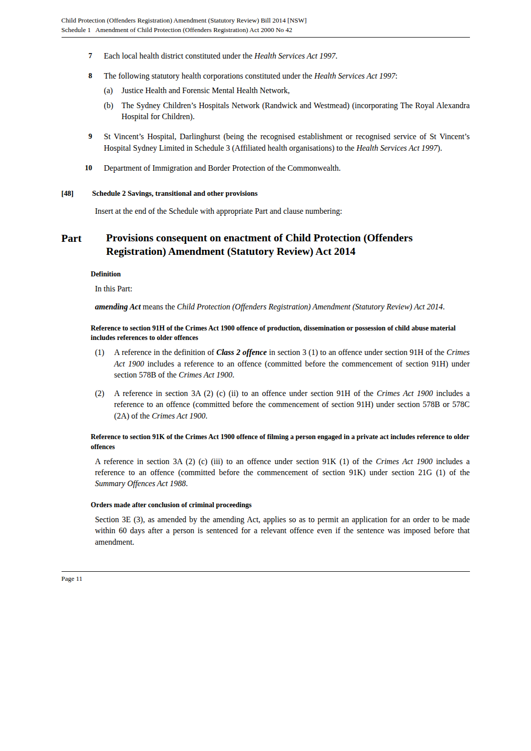Child Protection (Offenders Registration) Amendment (Statutory Review) Bill 2014 [NSW]
Schedule 1 Amendment of Child Protection (Offenders Registration) Act 2000 No 42
7
Each local health district constituted under the Health Services Act 1997.
8
The following statutory health corporations constituted under the Health Services Act 1997:
(a)
Justice Health and Forensic Mental Health Network,
(b)
The Sydney Children’s Hospitals Network (Randwick and Westmead) (incorporating The Royal Alexandra Hospital for Children).
9
St Vincent’s Hospital, Darlinghurst (being the recognised establishment or recognised service of St Vincent’s Hospital Sydney Limited in Schedule 3 (Affiliated health organisations) to the Health Services Act 1997).
10
Department of Immigration and Border Protection of the Commonwealth.
[48]
Schedule 2 Savings, transitional and other provisions
Insert at the end of the Schedule with appropriate Part and clause numbering:
Part
Provisions consequent on enactment of Child Protection (Offenders Registration) Amendment (Statutory Review) Act 2014
Definition
In this Part:
amending Act means the Child Protection (Offenders Registration) Amendment (Statutory Review) Act 2014.
Reference to section 91H of the Crimes Act 1900 offence of production, dissemination or possession of child abuse material includes references to older offences
(1)
A reference in the definition of Class 2 offence in section 3 (1) to an offence under section 91H of the Crimes Act 1900 includes a reference to an offence (committed before the commencement of section 91H) under section 578B of the Crimes Act 1900.
(2)
A reference in section 3A (2) (c) (ii) to an offence under section 91H of the Crimes Act 1900 includes a reference to an offence (committed before the commencement of section 91H) under section 578B or 578C (2A) of the Crimes Act 1900.
Reference to section 91K of the Crimes Act 1900 offence of filming a person engaged in a private act includes reference to older offences
A reference in section 3A (2) (c) (iii) to an offence under section 91K (1) of the Crimes Act 1900 includes a reference to an offence (committed before the commencement of section 91K) under section 21G (1) of the Summary Offences Act 1988.
Orders made after conclusion of criminal proceedings
Section 3E (3), as amended by the amending Act, applies so as to permit an application for an order to be made within 60 days after a person is sentenced for a relevant offence even if the sentence was imposed before that amendment.
Page 11